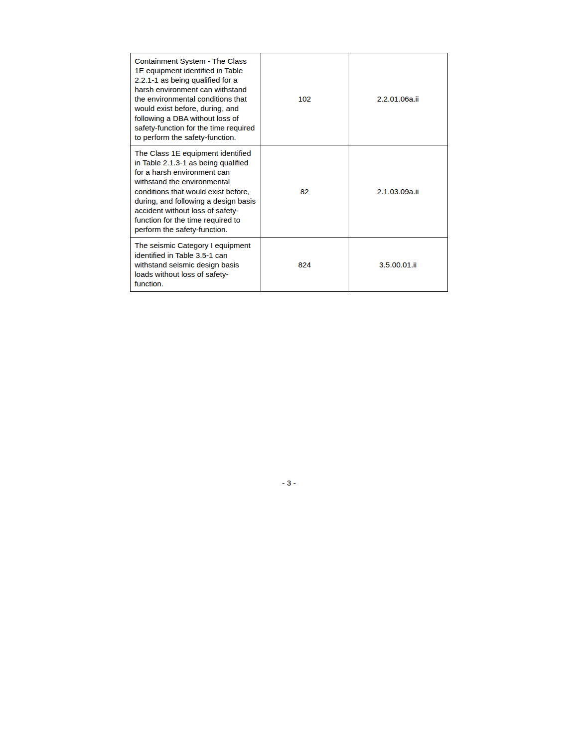| Containment System - The Class 1E equipment identified in Table 2.2.1-1 as being qualified for a harsh environment can withstand the environmental conditions that would exist before, during, and following a DBA without loss of safety-function for the time required to perform the safety-function. | 102 | 2.2.01.06a.ii |
| The Class 1E equipment identified in Table 2.1.3-1 as being qualified for a harsh environment can withstand the environmental conditions that would exist before, during, and following a design basis accident without loss of safety-function for the time required to perform the safety-function. | 82 | 2.1.03.09a.ii |
| The seismic Category I equipment identified in Table 3.5-1 can withstand seismic design basis loads without loss of safety-function. | 824 | 3.5.00.01.ii |
- 3 -